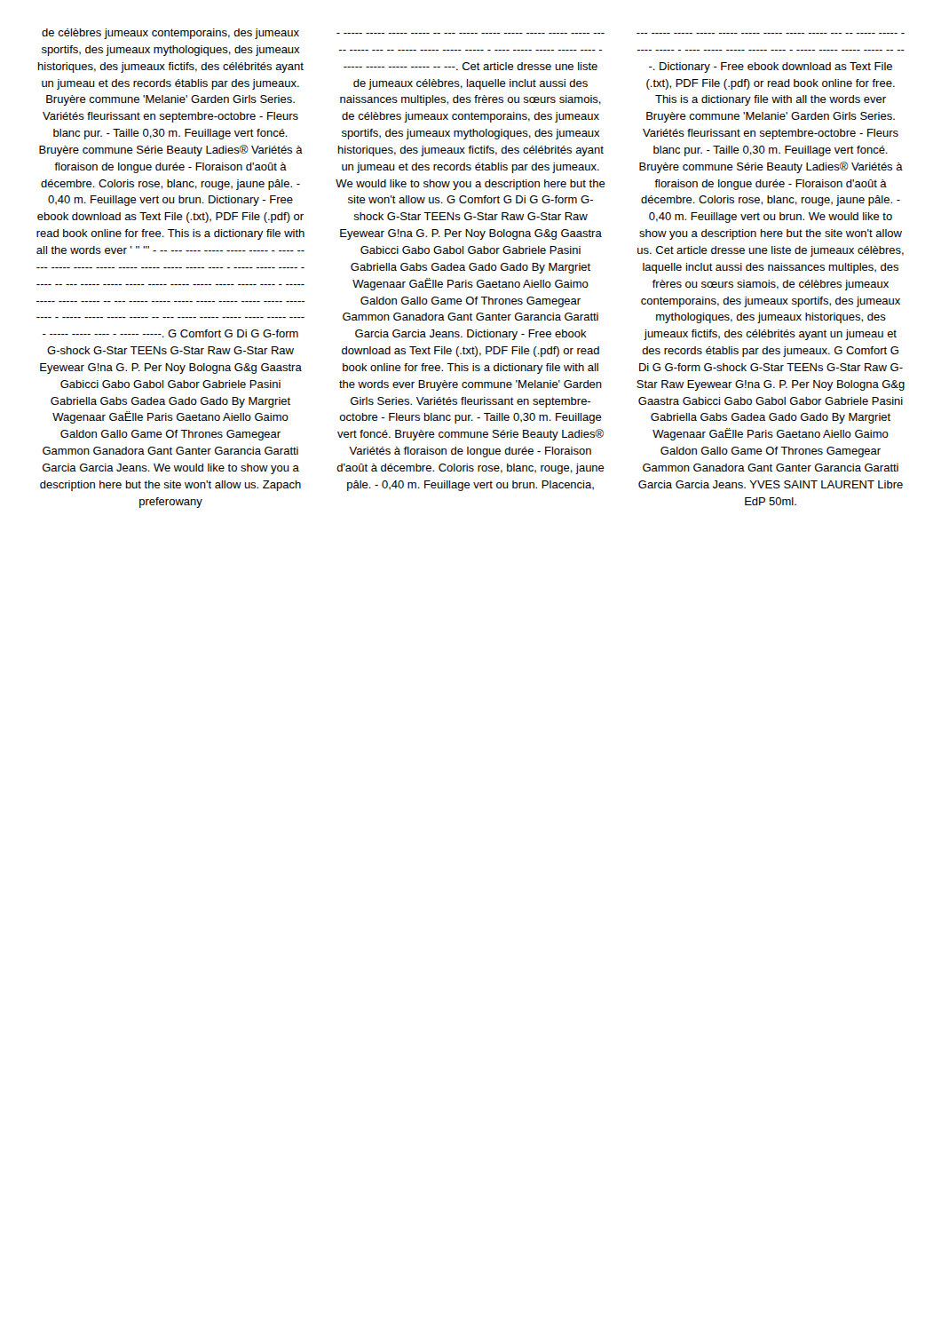de célèbres jumeaux contemporains, des jumeaux sportifs, des jumeaux mythologiques, des jumeaux historiques, des jumeaux fictifs, des célébrités ayant un jumeau et des records établis par des jumeaux. Bruyère commune 'Melanie' Garden Girls Series. Variétés fleurissant en septembre-octobre - Fleurs blanc pur. - Taille 0,30 m. Feuillage vert foncé. Bruyère commune Série Beauty Ladies® Variétés à floraison de longue durée - Floraison d'août à décembre. Coloris rose, blanc, rouge, jaune pâle. - 0,40 m. Feuillage vert ou brun. Dictionary - Free ebook download as Text File (.txt), PDF File (.pdf) or read book online for free. This is a dictionary file with all the words ever ' '' ''' - -- --- ---- ----- ----- ----- - ---- ----- ----- ----- ----- ----- ----- ----- ----- ---- - ----- ----- ----- ----- -- --- ----- ----- ----- ----- ----- ----- ----- ----- ---- - ----- ----- ----- ----- -- --- ----- ----- ----- ----- ----- ----- ----- ----- ---- - ----- ----- ----- ----- -- --- ----- ----- ----- ----- ----- ----- ----- ----- ---- - ----- -----. G Comfort G Di G G-form G-shock G-Star TEENs G-Star Raw G-Star Raw Eyewear G!na G. P. Per Noy Bologna G&g Gaastra Gabicci Gabo Gabol Gabor Gabriele Pasini Gabriella Gabs Gadea Gado Gado By Margriet Wagenaar GaËlle Paris Gaetano Aiello Gaimo Galdon Gallo Game Of Thrones Gamegear Gammon Ganadora Gant Ganter Garancia Garatti Garcia Garcia Jeans. We would like to show you a description here but the site won't allow us. Zapach preferowany
- ----- ----- ----- ----- -- --- ----- ----- ----- ----- ----- ----- ----- ----- --- -- ----- ----- ----- ----- - ---- ----- ----- ----- ---- - ----- ----- ----- ----- -- ---. Cet article dresse une liste de jumeaux célèbres, laquelle inclut aussi des naissances multiples, des frères ou sœurs siamois, de célèbres jumeaux contemporains, des jumeaux sportifs, des jumeaux mythologiques, des jumeaux historiques, des jumeaux fictifs, des célébrités ayant un jumeau et des records établis par des jumeaux. We would like to show you a description here but the site won't allow us. G Comfort G Di G G-form G-shock G-Star TEENs G-Star Raw G-Star Raw Eyewear G!na G. P. Per Noy Bologna G&g Gaastra Gabicci Gabo Gabol Gabor Gabriele Pasini Gabriella Gabs Gadea Gado Gado By Margriet Wagenaar GaËlle Paris Gaetano Aiello Gaimo Galdon Gallo Game Of Thrones Gamegear Gammon Ganadora Gant Ganter Garancia Garatti Garcia Garcia Jeans. Dictionary - Free ebook download as Text File (.txt), PDF File (.pdf) or read book online for free. This is a dictionary file with all the words ever Bruyère commune 'Melanie' Garden Girls Series. Variétés fleurissant en septembre-octobre - Fleurs blanc pur. - Taille 0,30 m. Feuillage vert foncé. Bruyère commune Série Beauty Ladies® Variétés à floraison de longue durée - Floraison d'août à décembre. Coloris rose, blanc, rouge, jaune pâle. - 0,40 m. Feuillage vert ou brun. Placencia,
--- ----- ----- ----- ----- ----- ----- ----- ----- --- -- ----- ----- ----- ----- - ---- ----- ----- ----- ---- - ----- ----- ----- ----- -- ---. Dictionary - Free ebook download as Text File (.txt), PDF File (.pdf) or read book online for free. This is a dictionary file with all the words ever Bruyère commune 'Melanie' Garden Girls Series. Variétés fleurissant en septembre-octobre - Fleurs blanc pur. - Taille 0,30 m. Feuillage vert foncé. Bruyère commune Série Beauty Ladies® Variétés à floraison de longue durée - Floraison d'août à décembre. Coloris rose, blanc, rouge, jaune pâle. - 0,40 m. Feuillage vert ou brun. We would like to show you a description here but the site won't allow us. Cet article dresse une liste de jumeaux célèbres, laquelle inclut aussi des naissances multiples, des frères ou sœurs siamois, de célèbres jumeaux contemporains, des jumeaux sportifs, des jumeaux mythologiques, des jumeaux historiques, des jumeaux fictifs, des célébrités ayant un jumeau et des records établis par des jumeaux. G Comfort G Di G G-form G-shock G-Star TEENs G-Star Raw G-Star Raw Eyewear G!na G. P. Per Noy Bologna G&g Gaastra Gabicci Gabo Gabol Gabor Gabriele Pasini Gabriella Gabs Gadea Gado Gado By Margriet Wagenaar GaËlle Paris Gaetano Aiello Gaimo Galdon Gallo Game Of Thrones Gamegear Gammon Ganadora Gant Ganter Garancia Garatti Garcia Garcia Jeans. YVES SAINT LAURENT Libre EdP 50ml.